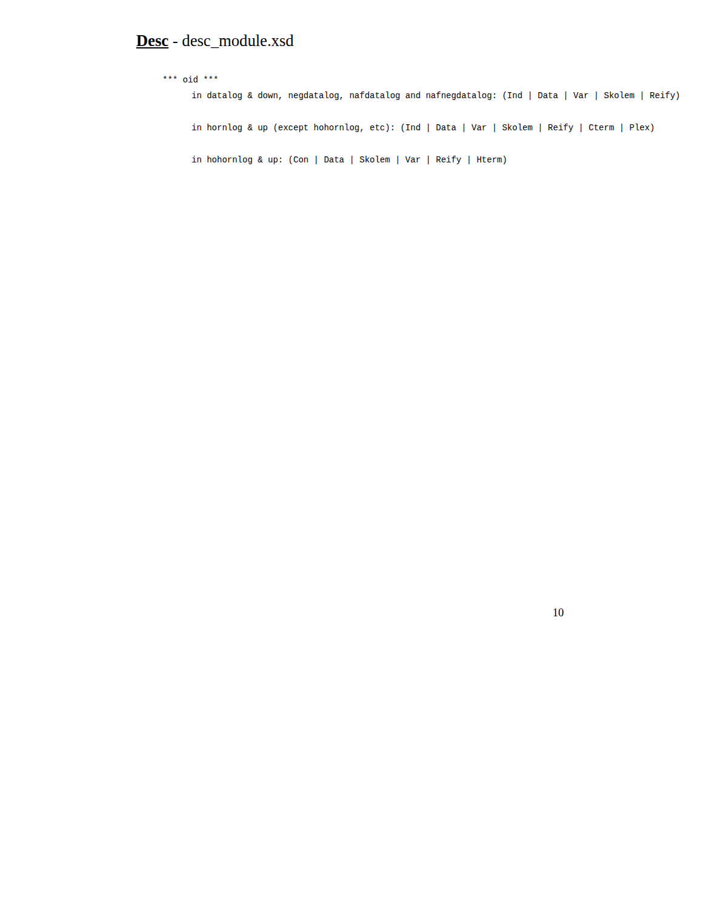Desc - desc_module.xsd
*** oid *** in datalog & down, negdatalog, nafdatalog and nafnegdatalog: (Ind | Data | Var | Skolem | Reify) in hornlog & up (except hohornlog, etc): (Ind | Data | Var | Skolem | Reify | Cterm | Plex) in hohornlog & up: (Con | Data | Skolem | Var | Reify | Hterm)
10